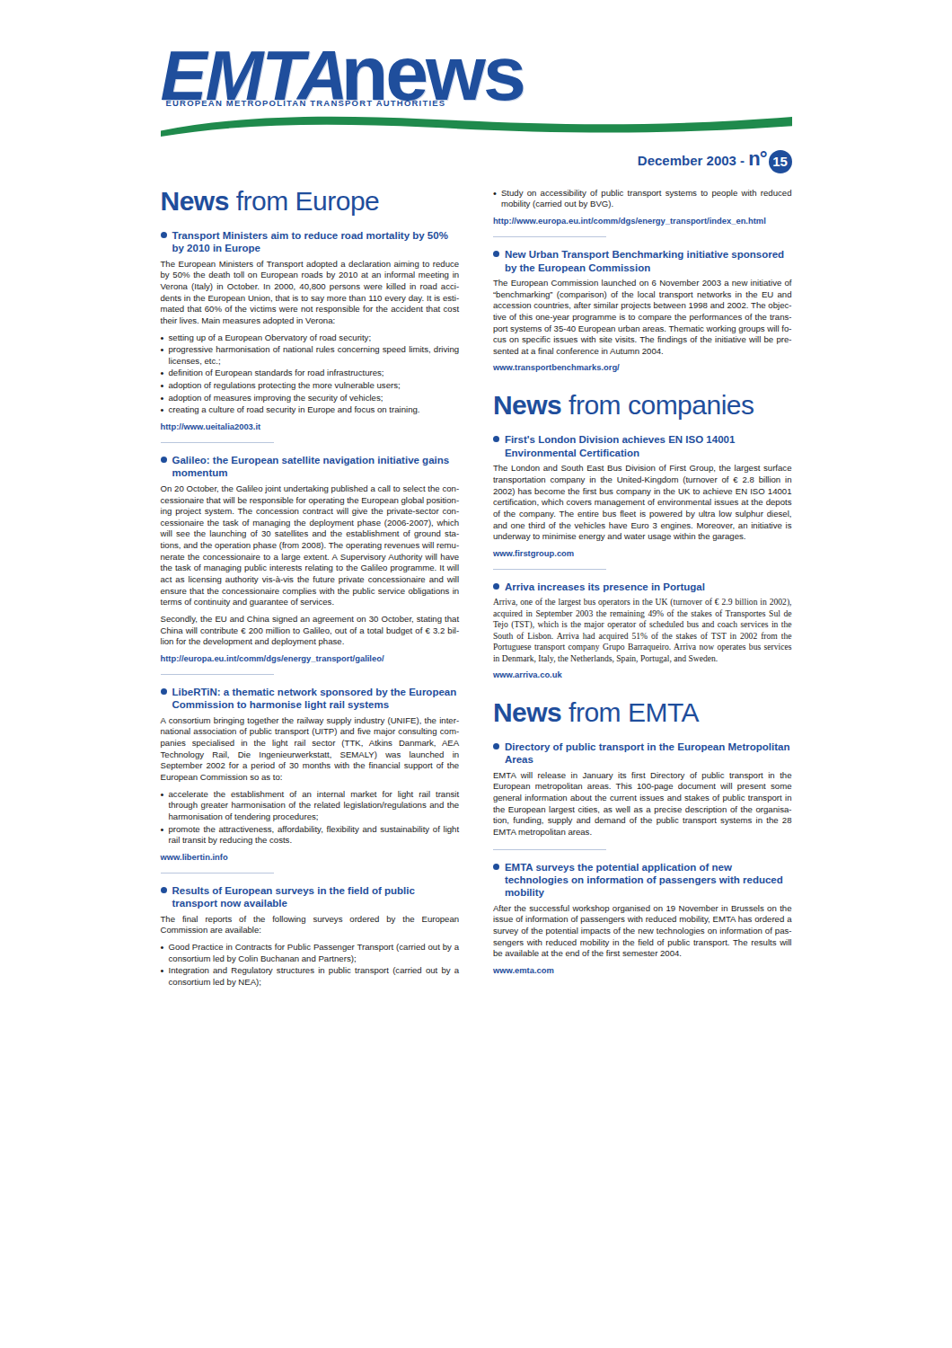EMTA news
EUROPEAN METROPOLITAN TRANSPORT AUTHORITIES
December 2003 - n°15
News from Europe
Transport Ministers aim to reduce road mortality by 50% by 2010 in Europe
The European Ministers of Transport adopted a declaration aiming to reduce by 50% the death toll on European roads by 2010 at an informal meeting in Verona (Italy) in October. In 2000, 40,800 persons were killed in road accidents in the European Union, that is to say more than 110 every day. It is estimated that 60% of the victims were not responsible for the accident that cost their lives. Main measures adopted in Verona:
setting up of a European Obervatory of road security;
progressive harmonisation of national rules concerning speed limits, driving licenses, etc.;
definition of European standards for road infrastructures;
adoption of regulations protecting the more vulnerable users;
adoption of measures improving the security of vehicles;
creating a culture of road security in Europe and focus on training.
http://www.ueitalia2003.it
Galileo: the European satellite navigation initiative gains momentum
On 20 October, the Galileo joint undertaking published a call to select the concessionaire that will be responsible for operating the European global positioning project system. The concession contract will give the private-sector concessionaire the task of managing the deployment phase (2006-2007), which will see the launching of 30 satellites and the establishment of ground stations, and the operation phase (from 2008). The operating revenues will remunerate the concessionaire to a large extent. A Supervisory Authority will have the task of managing public interests relating to the Galileo programme. It will act as licensing authority vis-à-vis the future private concessionaire and will ensure that the concessionaire complies with the public service obligations in terms of continuity and guarantee of services.
Secondly, the EU and China signed an agreement on 30 October, stating that China will contribute € 200 million to Galileo, out of a total budget of € 3.2 billion for the development and deployment phase.
http://europa.eu.int/comm/dgs/energy_transport/galileo/
LibeRTiN: a thematic network sponsored by the European Commission to harmonise light rail systems
A consortium bringing together the railway supply industry (UNIFE), the international association of public transport (UITP) and five major consulting companies specialised in the light rail sector (TTK, Atkins Danmark, AEA Technology Rail, Die Ingenieurwerkstatt, SEMALY) was launched in September 2002 for a period of 30 months with the financial support of the European Commission so as to:
accelerate the establishment of an internal market for light rail transit through greater harmonisation of the related legislation/regulations and the harmonisation of tendering procedures;
promote the attractiveness, affordability, flexibility and sustainability of light rail transit by reducing the costs.
www.libertin.info
Results of European surveys in the field of public transport now available
The final reports of the following surveys ordered by the European Commission are available:
Good Practice in Contracts for Public Passenger Transport (carried out by a consortium led by Colin Buchanan and Partners);
Integration and Regulatory structures in public transport (carried out by a consortium led by NEA);
Study on accessibility of public transport systems to people with reduced mobility (carried out by BVG).
http://www.europa.eu.int/comm/dgs/energy_transport/index_en.html
New Urban Transport Benchmarking initiative sponsored by the European Commission
The European Commission launched on 6 November 2003 a new initiative of “benchmarking” (comparison) of the local transport networks in the EU and accession countries, after similar projects between 1998 and 2002. The objective of this one-year programme is to compare the performances of the transport systems of 35-40 European urban areas. Thematic working groups will focus on specific issues with site visits. The findings of the initiative will be presented at a final conference in Autumn 2004.
www.transportbenchmarks.org/
News from companies
First's London Division achieves EN ISO 14001 Environmental Certification
The London and South East Bus Division of First Group, the largest surface transportation company in the United-Kingdom (turnover of € 2.8 billion in 2002) has become the first bus company in the UK to achieve EN ISO 14001 certification, which covers management of environmental issues at the depots of the company. The entire bus fleet is powered by ultra low sulphur diesel, and one third of the vehicles have Euro 3 engines. Moreover, an initiative is underway to minimise energy and water usage within the garages.
www.firstgroup.com
Arriva increases its presence in Portugal
Arriva, one of the largest bus operators in the UK (turnover of € 2.9 billion in 2002), acquired in September 2003 the remaining 49% of the stakes of Transportes Sul de Tejo (TST), which is the major operator of scheduled bus and coach services in the South of Lisbon. Arriva had acquired 51% of the stakes of TST in 2002 from the Portuguese transport company Grupo Barraqueiro. Arriva now operates bus services in Denmark, Italy, the Netherlands, Spain, Portugal, and Sweden.
www.arriva.co.uk
News from EMTA
Directory of public transport in the European Metropolitan Areas
EMTA will release in January its first Directory of public transport in the European metropolitan areas. This 100-page document will present some general information about the current issues and stakes of public transport in the European largest cities, as well as a precise description of the organisation, funding, supply and demand of the public transport systems in the 28 EMTA metropolitan areas.
EMTA surveys the potential application of new technologies on information of passengers with reduced mobility
After the successful workshop organised on 19 November in Brussels on the issue of information of passengers with reduced mobility, EMTA has ordered a survey of the potential impacts of the new technologies on information of passengers with reduced mobility in the field of public transport. The results will be available at the end of the first semester 2004.
www.emta.com